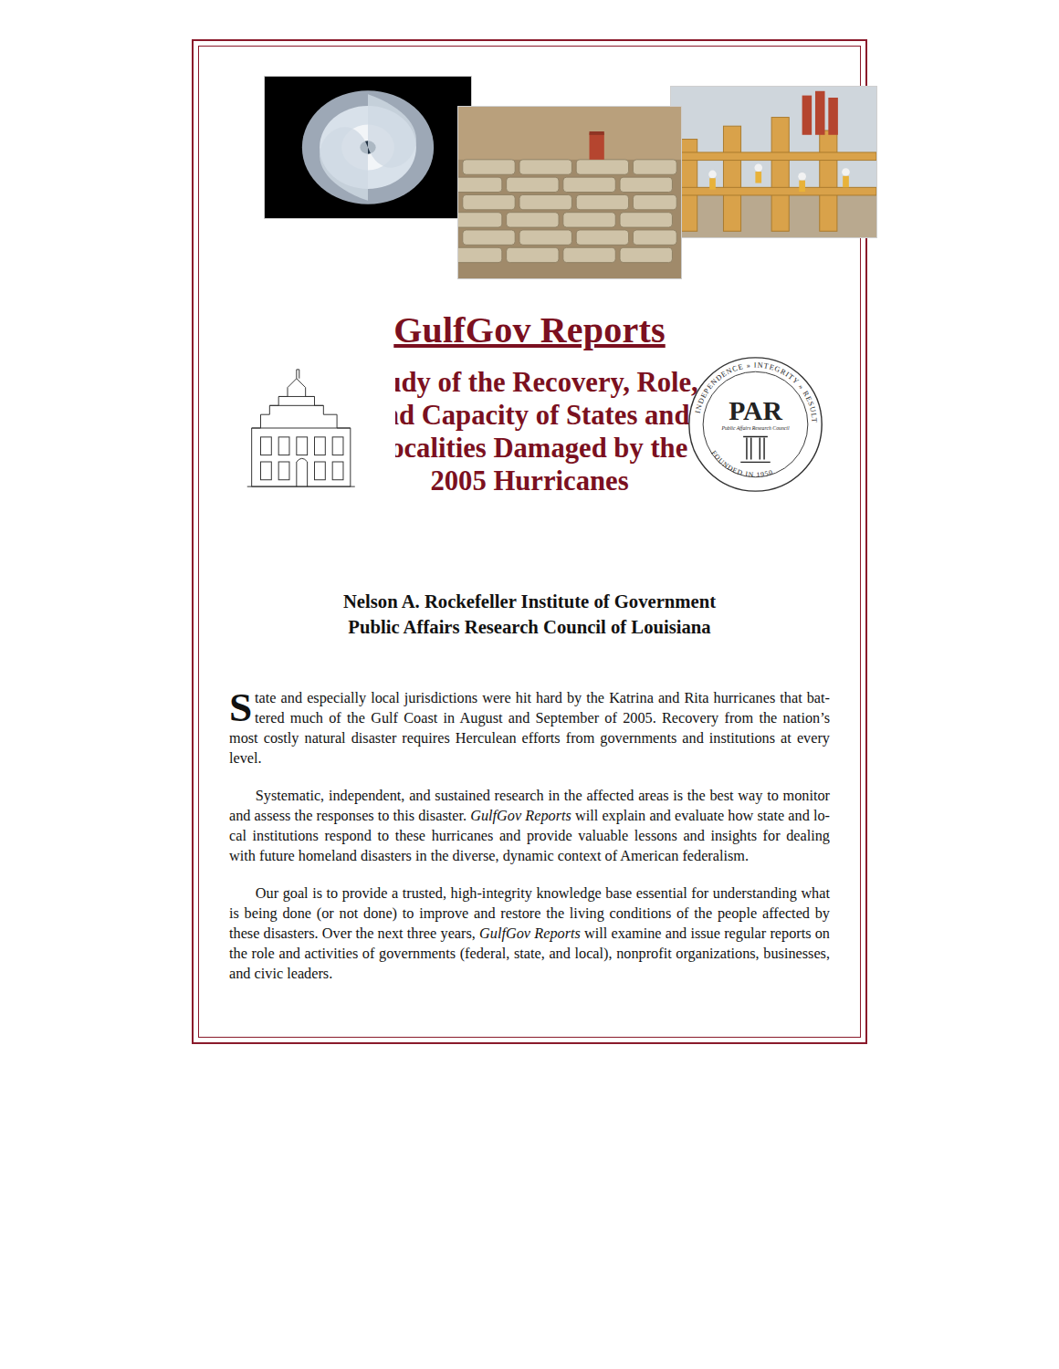GulfGov Reports
Study of the Recovery, Role, and Capacity of States and Localities Damaged by the 2005 Hurricanes
Nelson A. Rockefeller Institute of Government
Public Affairs Research Council of Louisiana
State and especially local jurisdictions were hit hard by the Katrina and Rita hurricanes that battered much of the Gulf Coast in August and September of 2005. Recovery from the nation’s most costly natural disaster requires Herculean efforts from governments and institutions at every level.
Systematic, independent, and sustained research in the affected areas is the best way to monitor and assess the responses to this disaster. GulfGov Reports will explain and evaluate how state and local institutions respond to these hurricanes and provide valuable lessons and insights for dealing with future homeland disasters in the diverse, dynamic context of American federalism.
Our goal is to provide a trusted, high-integrity knowledge base essential for understanding what is being done (or not done) to improve and restore the living conditions of the people affected by these disasters. Over the next three years, GulfGov Reports will examine and issue regular reports on the role and activities of governments (federal, state, and local), nonprofit organizations, businesses, and civic leaders.